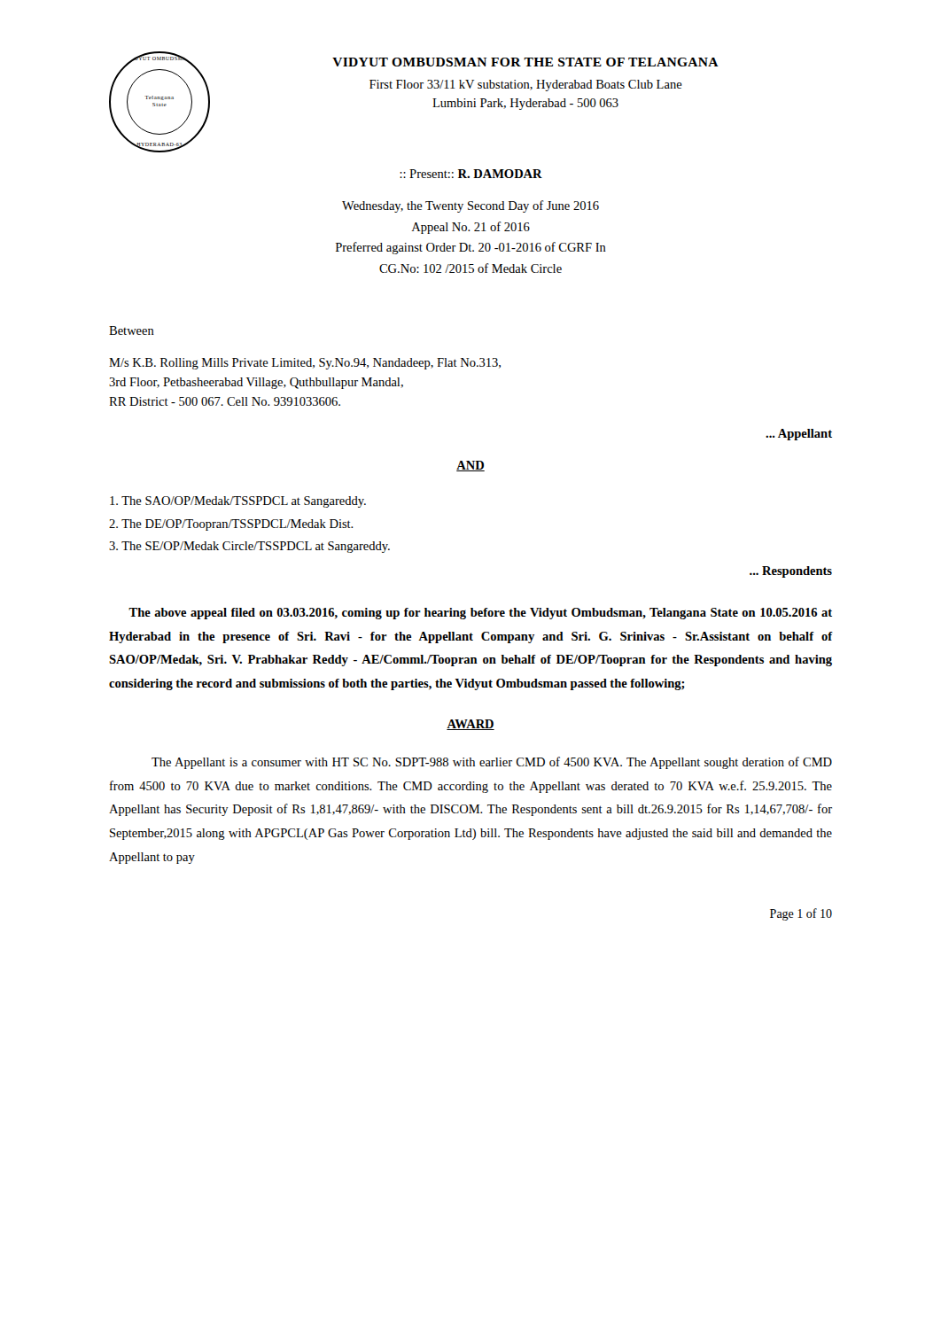Vidyut Ombudsman
Telangana
State
Hyderabad-63
VIDYUT OMBUDSMAN FOR THE STATE OF TELANGANA
First Floor 33/11 kV substation, Hyderabad Boats Club Lane
Lumbini Park, Hyderabad - 500 063
:: Present:: R. DAMODAR
Wednesday, the Twenty Second Day of June 2016
Appeal No. 21 of 2016
Preferred against Order Dt. 20 -01-2016 of CGRF In
CG.No: 102 /2015 of Medak Circle
Between
M/s K.B. Rolling Mills Private Limited, Sy.No.94, Nandadeep, Flat No.313,
3rd Floor, Petbasheerabad Village, Quthbullapur Mandal,
RR District - 500 067. Cell No. 9391033606.
... Appellant
AND
1. The SAO/OP/Medak/TSSPDCL at Sangareddy.
2. The DE/OP/Toopran/TSSPDCL/Medak Dist.
3. The SE/OP/Medak Circle/TSSPDCL at Sangareddy.
... Respondents
The above appeal filed on 03.03.2016, coming up for hearing before the Vidyut Ombudsman, Telangana State on 10.05.2016 at Hyderabad in the presence of Sri. Ravi - for the Appellant Company and Sri. G. Srinivas - Sr.Assistant on behalf of SAO/OP/Medak, Sri. V. Prabhakar Reddy - AE/Comml./Toopran on behalf of DE/OP/Toopran for the Respondents and having considering the record and submissions of both the parties, the Vidyut Ombudsman passed the following;
AWARD
The Appellant is a consumer with HT SC No. SDPT-988 with earlier CMD of 4500 KVA. The Appellant sought deration of CMD from 4500 to 70 KVA due to market conditions. The CMD according to the Appellant was derated to 70 KVA w.e.f. 25.9.2015. The Appellant has Security Deposit of Rs 1,81,47,869/- with the DISCOM. The Respondents sent a bill dt.26.9.2015 for Rs 1,14,67,708/- for September,2015 along with APGPCL(AP Gas Power Corporation Ltd) bill. The Respondents have adjusted the said bill and demanded the Appellant to pay
Page 1 of 10